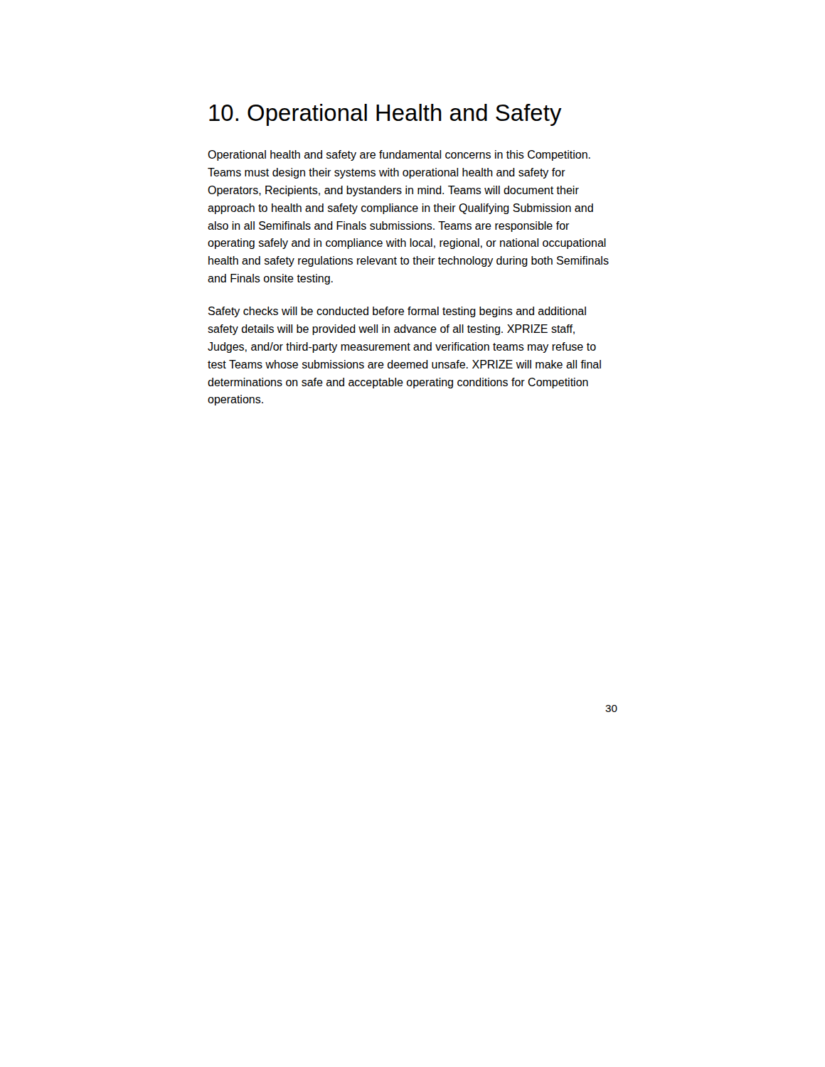10. Operational Health and Safety
Operational health and safety are fundamental concerns in this Competition. Teams must design their systems with operational health and safety for Operators, Recipients, and bystanders in mind. Teams will document their approach to health and safety compliance in their Qualifying Submission and also in all Semifinals and Finals submissions. Teams are responsible for operating safely and in compliance with local, regional, or national occupational health and safety regulations relevant to their technology during both Semifinals and Finals onsite testing.
Safety checks will be conducted before formal testing begins and additional safety details will be provided well in advance of all testing. XPRIZE staff, Judges, and/or third-party measurement and verification teams may refuse to test Teams whose submissions are deemed unsafe. XPRIZE will make all final determinations on safe and acceptable operating conditions for Competition operations.
30